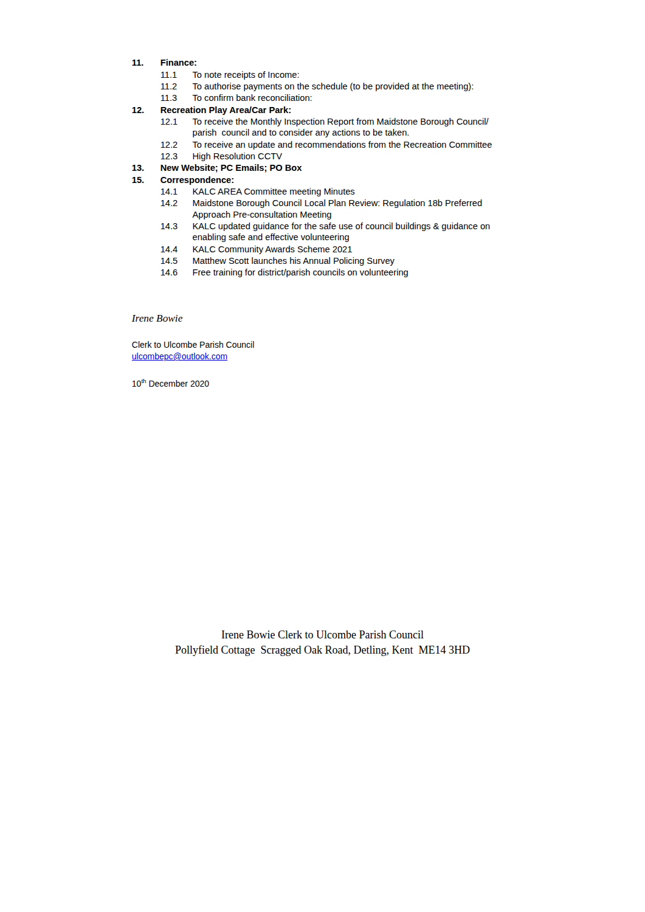| 11. | Finance: |
| | 11.1 | To note receipts of Income: |
| | 11.2 | To authorise payments on the schedule (to be provided at the meeting): |
| | 11.3 | To confirm bank reconciliation: |
| 12. | Recreation Play Area/Car Park: |
| | 12.1 | To receive the Monthly Inspection Report from Maidstone Borough Council/ parish council and to consider any actions to be taken. |
| | 12.2 | To receive an update and recommendations from the Recreation Committee |
| | 12.3 | High Resolution CCTV |
| 13. | New Website; PC Emails; PO Box |
| 15. | Correspondence: |
| | 14.1 | KALC AREA Committee meeting Minutes |
| | 14.2 | Maidstone Borough Council Local Plan Review: Regulation 18b Preferred Approach Pre-consultation Meeting |
| | 14.3 | KALC updated guidance for the safe use of council buildings & guidance on enabling safe and effective volunteering |
| | 14.4 | KALC Community Awards Scheme 2021 |
| | 14.5 | Matthew Scott launches his Annual Policing Survey |
| | 14.6 | Free training for district/parish councils on volunteering |
Irene Bowie
Clerk to Ulcombe Parish Council
ulcombepc@outlook.com
10th December 2020
Irene Bowie Clerk to Ulcombe Parish Council
Pollyfield Cottage Scragged Oak Road, Detling, Kent ME14 3HD